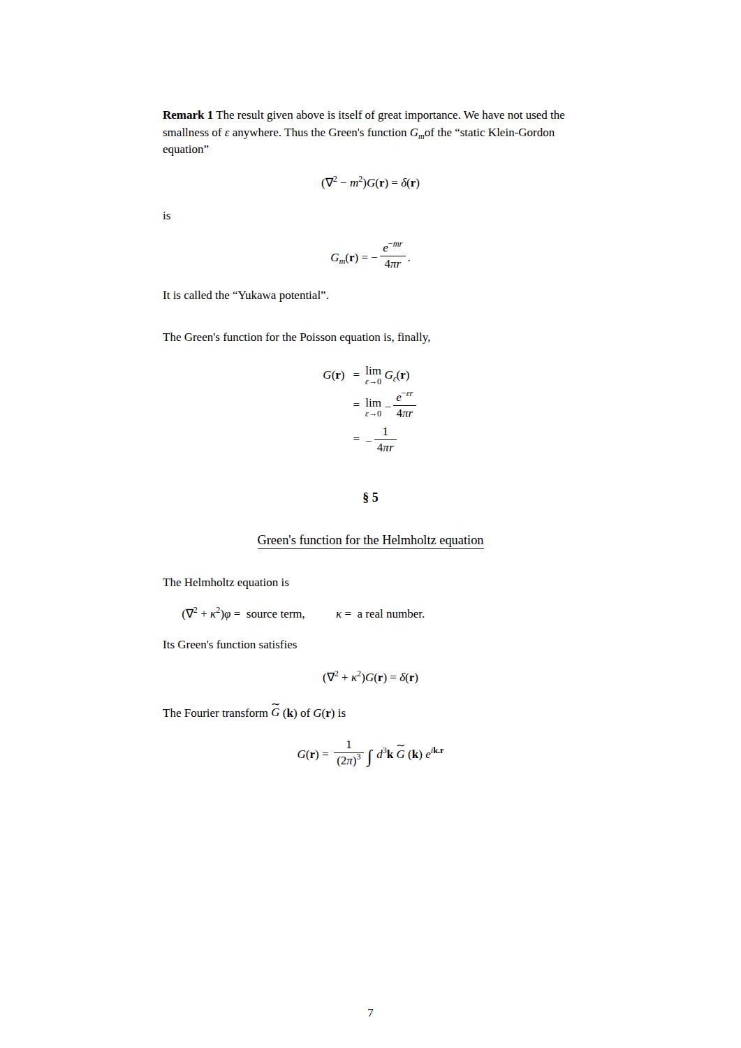Remark 1 The result given above is itself of great importance. We have not used the smallness of ε anywhere. Thus the Green's function Gmof the “static Klein-Gordon equation”
(∇2 − m2)G(r) = δ(r)
is
Gm(r) = −e−mr 4πr.
It is called the “Yukawa potential”.
The Green's function for the Poisson equation is, finally,
| G ( r ) | = | lim ε →0 G ε ( r ) |
| | = | lim ε →0 − e − εr 4 πr |
| | = | − 1 4 πr |
§ 5
Green's function for the Helmholtz equation
The Helmholtz equation is
(∇2 + κ2)φ = source term, κ = a real number.
Its Green's function satisfies
(∇2 + κ2)G(r) = δ(r)
The Fourier transform ∼G (k) of G(r) is
G(r) = 1(2π)3∫ d3k ∼G (k) eik.r
7